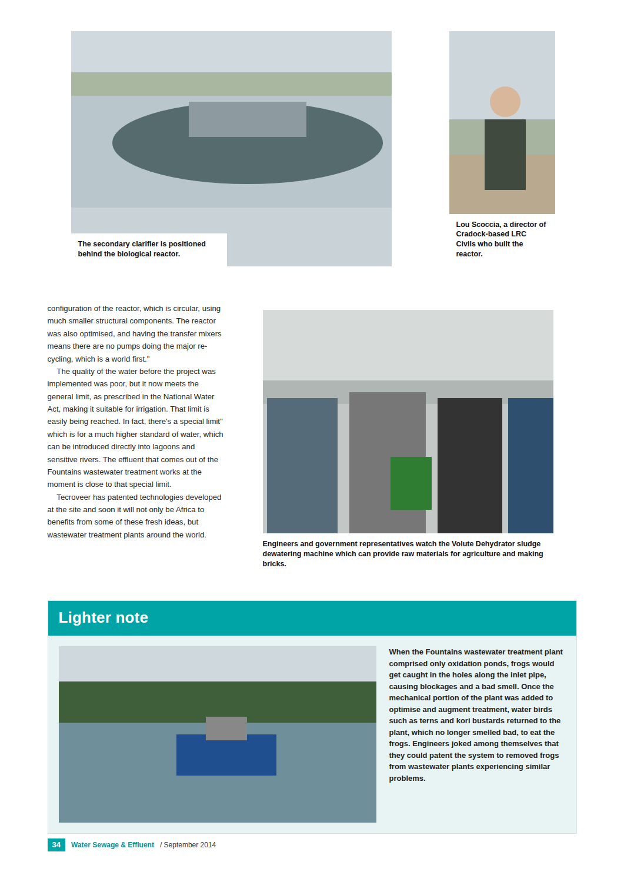The secondary clarifier is positioned behind the biological reactor.
Lou Scoccia, a director of Cradock-based LRC Civils who built the reactor.
configuration of the reactor, which is circular, using much smaller structural components. The reactor was also optimised, and having the transfer mixers means there are no pumps doing the major re-cycling, which is a world first."
The quality of the water before the project was implemented was poor, but it now meets the general limit, as prescribed in the National Water Act, making it suitable for irrigation. That limit is easily being reached. In fact, there's a special limit" which is for a much higher standard of water, which can be introduced directly into lagoons and sensitive rivers. The effluent that comes out of the Fountains wastewater treatment works at the moment is close to that special limit.
Tecroveer has patented technologies developed at the site and soon it will not only be Africa to benefits from some of these fresh ideas, but wastewater treatment plants around the world.
Engineers and government representatives watch the Volute Dehydrator sludge dewatering machine which can provide raw materials for agriculture and making bricks.
Lighter note
When the Fountains wastewater treatment plant comprised only oxidation ponds, frogs would get caught in the holes along the inlet pipe, causing blockages and a bad smell. Once the mechanical portion of the plant was added to optimise and augment treatment, water birds such as terns and kori bustards returned to the plant, which no longer smelled bad, to eat the frogs. Engineers joked among themselves that they could patent the system to removed frogs from wastewater plants experiencing similar problems.
34 Water Sewage & Effluent / September 2014